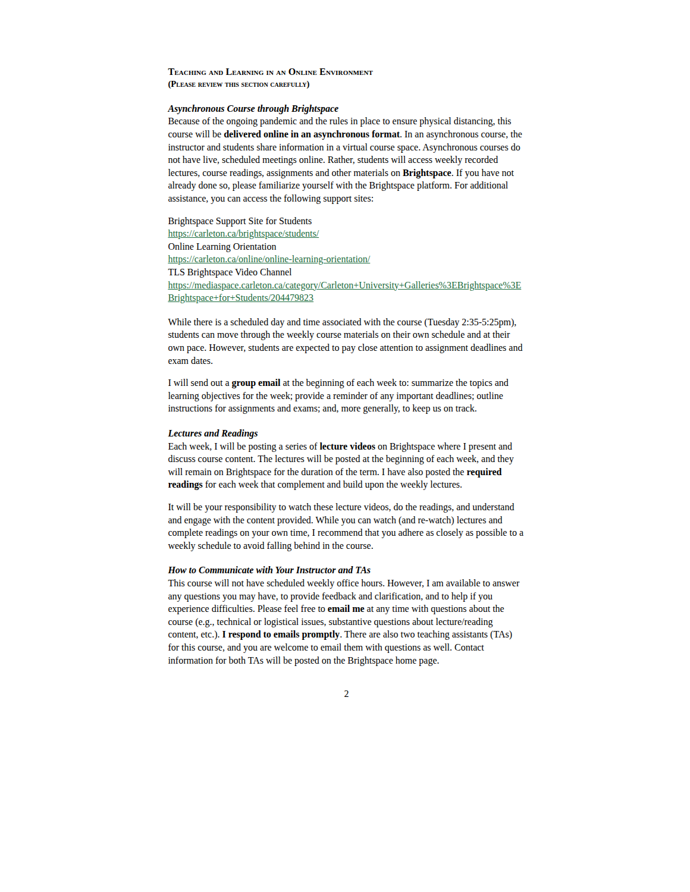Teaching and Learning in an Online Environment
(Please review this section carefully)
Asynchronous Course through Brightspace
Because of the ongoing pandemic and the rules in place to ensure physical distancing, this course will be delivered online in an asynchronous format. In an asynchronous course, the instructor and students share information in a virtual course space. Asynchronous courses do not have live, scheduled meetings online. Rather, students will access weekly recorded lectures, course readings, assignments and other materials on Brightspace. If you have not already done so, please familiarize yourself with the Brightspace platform. For additional assistance, you can access the following support sites:
Brightspace Support Site for Students
https://carleton.ca/brightspace/students/
Online Learning Orientation
https://carleton.ca/online/online-learning-orientation/
TLS Brightspace Video Channel
https://mediaspace.carleton.ca/category/Carleton+University+Galleries%3EBrightspace%3EBrightspace+for+Students/204479823
While there is a scheduled day and time associated with the course (Tuesday 2:35-5:25pm), students can move through the weekly course materials on their own schedule and at their own pace. However, students are expected to pay close attention to assignment deadlines and exam dates.
I will send out a group email at the beginning of each week to: summarize the topics and learning objectives for the week; provide a reminder of any important deadlines; outline instructions for assignments and exams; and, more generally, to keep us on track.
Lectures and Readings
Each week, I will be posting a series of lecture videos on Brightspace where I present and discuss course content. The lectures will be posted at the beginning of each week, and they will remain on Brightspace for the duration of the term. I have also posted the required readings for each week that complement and build upon the weekly lectures.
It will be your responsibility to watch these lecture videos, do the readings, and understand and engage with the content provided. While you can watch (and re-watch) lectures and complete readings on your own time, I recommend that you adhere as closely as possible to a weekly schedule to avoid falling behind in the course.
How to Communicate with Your Instructor and TAs
This course will not have scheduled weekly office hours. However, I am available to answer any questions you may have, to provide feedback and clarification, and to help if you experience difficulties. Please feel free to email me at any time with questions about the course (e.g., technical or logistical issues, substantive questions about lecture/reading content, etc.). I respond to emails promptly. There are also two teaching assistants (TAs) for this course, and you are welcome to email them with questions as well. Contact information for both TAs will be posted on the Brightspace home page.
2